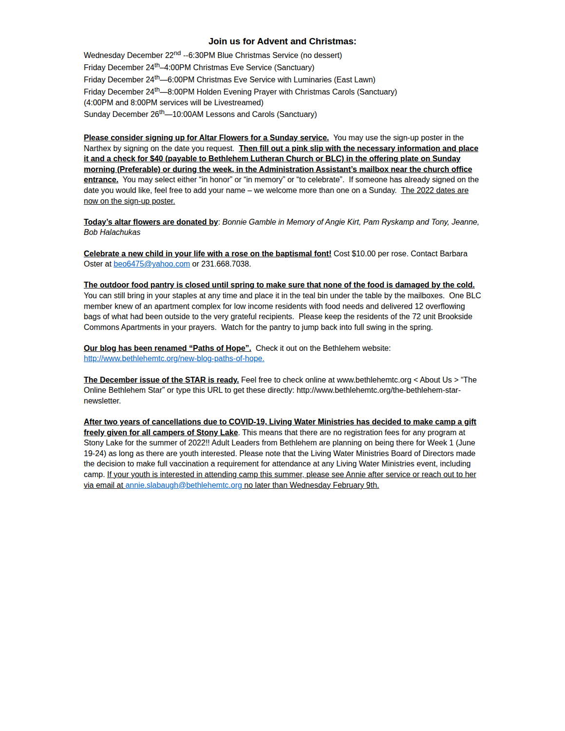Join us for Advent and Christmas:
Wednesday December 22nd --6:30PM Blue Christmas Service (no dessert)
Friday December 24th–4:00PM Christmas Eve Service (Sanctuary)
Friday December 24th—6:00PM Christmas Eve Service with Luminaries (East Lawn)
Friday December 24th—8:00PM Holden Evening Prayer with Christmas Carols (Sanctuary)
(4:00PM and 8:00PM services will be Livestreamed)
Sunday December 26th—10:00AM Lessons and Carols (Sanctuary)
Please consider signing up for Altar Flowers for a Sunday service. You may use the sign-up poster in the Narthex by signing on the date you request. Then fill out a pink slip with the necessary information and place it and a check for $40 (payable to Bethlehem Lutheran Church or BLC) in the offering plate on Sunday morning (Preferable) or during the week, in the Administration Assistant’s mailbox near the church office entrance. You may select either “in honor” or “in memory” or “to celebrate”. If someone has already signed on the date you would like, feel free to add your name – we welcome more than one on a Sunday. The 2022 dates are now on the sign-up poster.
Today’s altar flowers are donated by: Bonnie Gamble in Memory of Angie Kirt, Pam Ryskamp and Tony, Jeanne, Bob Halachukas
Celebrate a new child in your life with a rose on the baptismal font! Cost $10.00 per rose. Contact Barbara Oster at beo6475@yahoo.com or 231.668.7038.
The outdoor food pantry is closed until spring to make sure that none of the food is damaged by the cold. You can still bring in your staples at any time and place it in the teal bin under the table by the mailboxes. One BLC member knew of an apartment complex for low income residents with food needs and delivered 12 overflowing bags of what had been outside to the very grateful recipients. Please keep the residents of the 72 unit Brookside Commons Apartments in your prayers. Watch for the pantry to jump back into full swing in the spring.
Our blog has been renamed “Paths of Hope”. Check it out on the Bethlehem website: http://www.bethlehemtc.org/new-blog-paths-of-hope.
The December issue of the STAR is ready. Feel free to check online at www.bethlehemtc.org < About Us > “The Online Bethlehem Star” or type this URL to get these directly: http://www.bethlehemtc.org/the-bethlehem-star-newsletter.
After two years of cancellations due to COVID-19, Living Water Ministries has decided to make camp a gift freely given for all campers of Stony Lake. This means that there are no registration fees for any program at Stony Lake for the summer of 2022!! Adult Leaders from Bethlehem are planning on being there for Week 1 (June 19-24) as long as there are youth interested. Please note that the Living Water Ministries Board of Directors made the decision to make full vaccination a requirement for attendance at any Living Water Ministries event, including camp. If your youth is interested in attending camp this summer, please see Annie after service or reach out to her via email at annie.slabaugh@bethlehemtc.org no later than Wednesday February 9th.